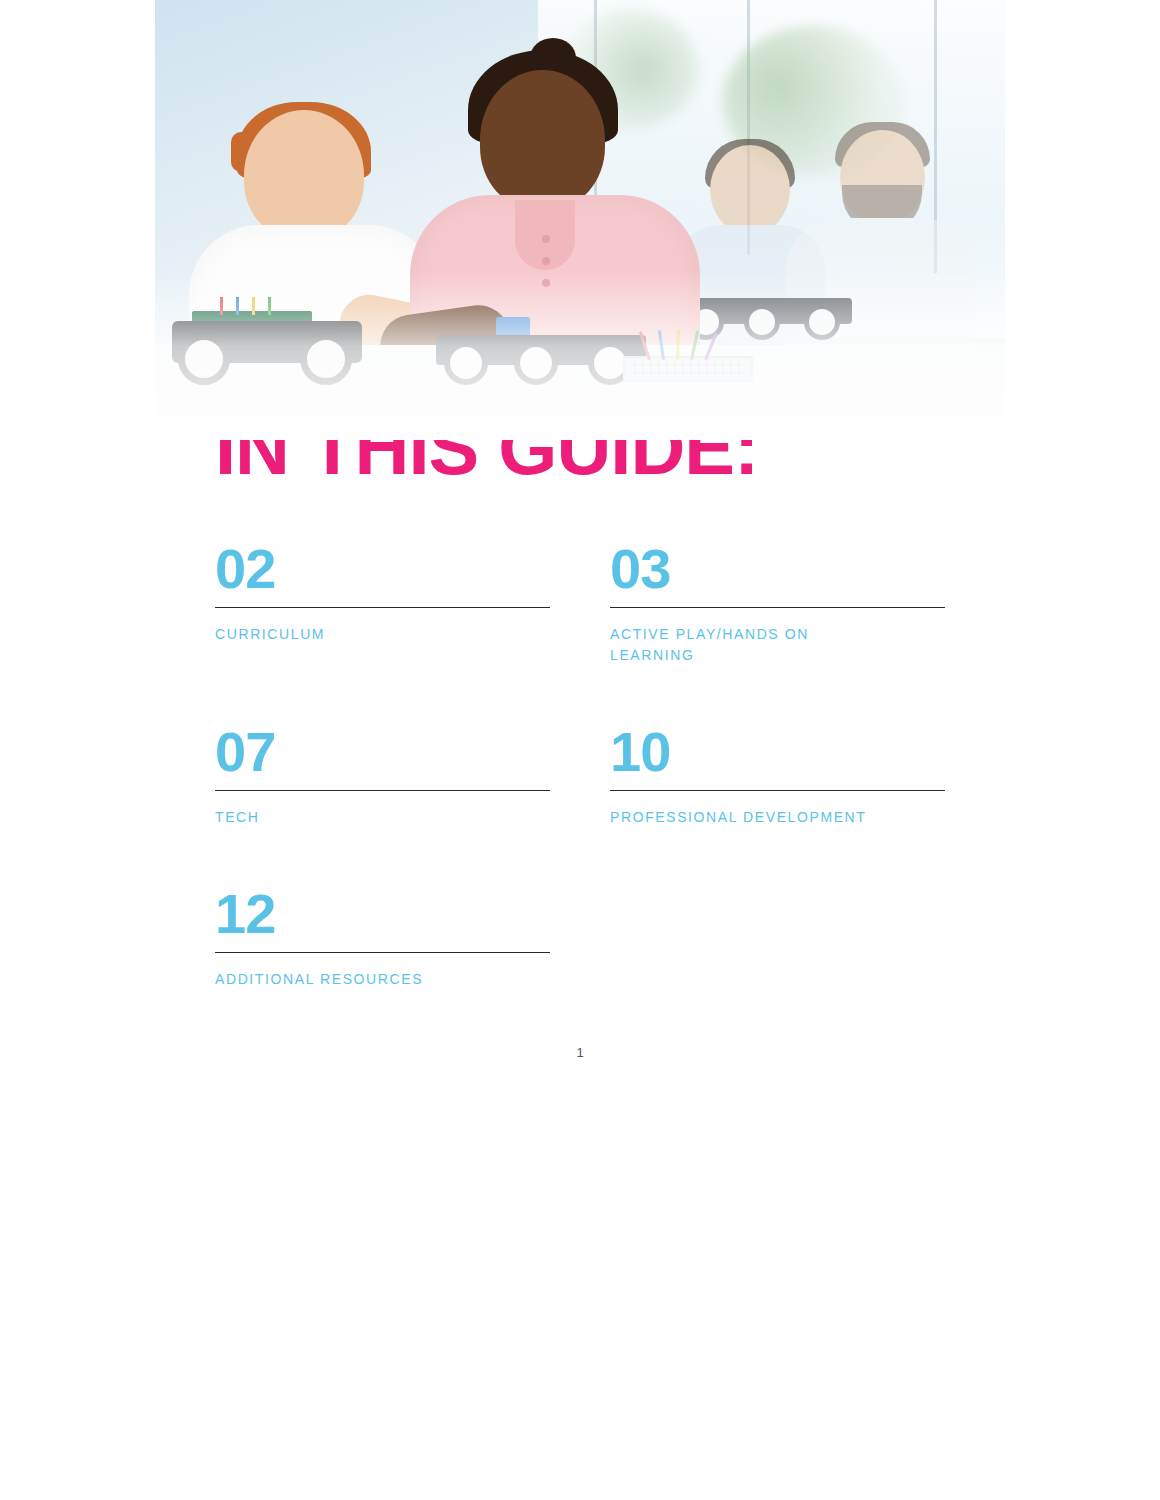IN THIS GUIDE:
02
Curriculum
03
Active Play/Hands On
Learning
07
Tech
10
Professional Development
12
Additional Resources
1